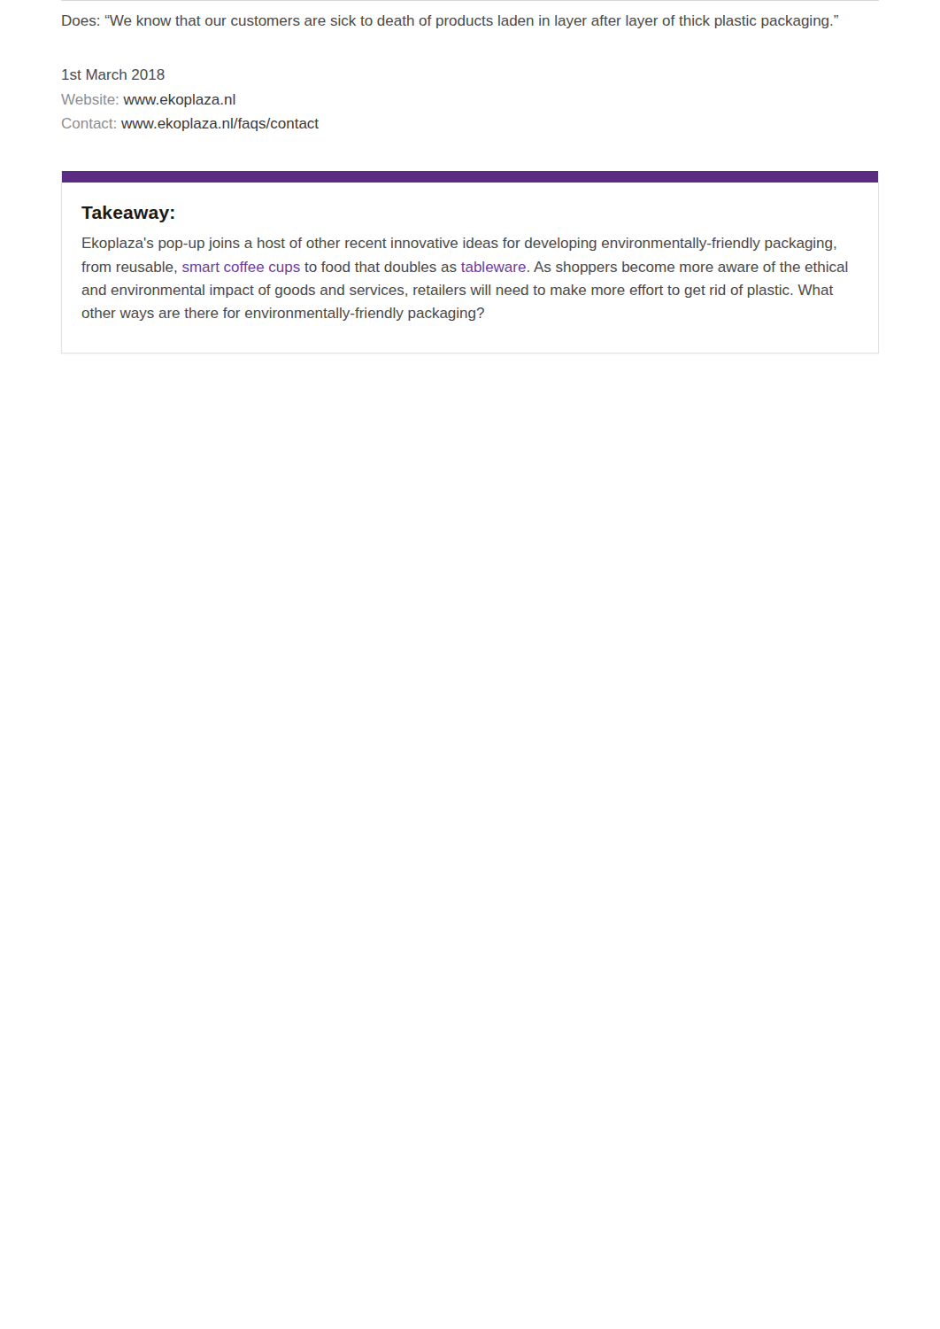Does: “We know that our customers are sick to death of products laden in layer after layer of thick plastic packaging.”
1st March 2018
Website: www.ekoplaza.nl
Contact: www.ekoplaza.nl/faqs/contact
Takeaway:
Ekoplaza's pop-up joins a host of other recent innovative ideas for developing environmentally-friendly packaging, from reusable, smart coffee cups to food that doubles as tableware. As shoppers become more aware of the ethical and environmental impact of goods and services, retailers will need to make more effort to get rid of plastic. What other ways are there for environmentally-friendly packaging?